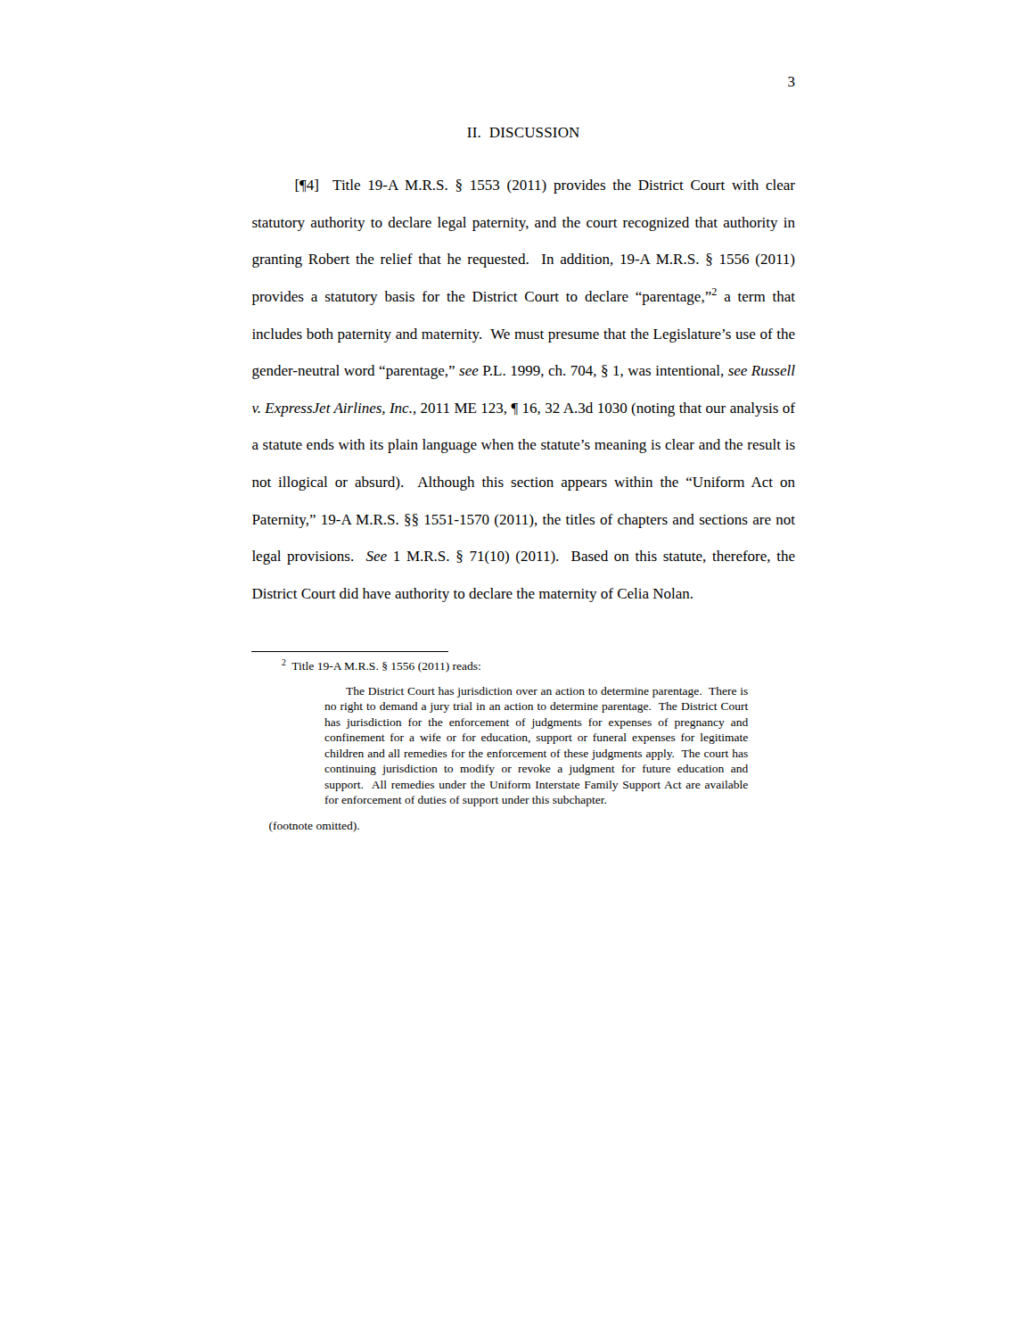3
II. DISCUSSION
[¶4] Title 19-A M.R.S. § 1553 (2011) provides the District Court with clear statutory authority to declare legal paternity, and the court recognized that authority in granting Robert the relief that he requested. In addition, 19-A M.R.S. § 1556 (2011) provides a statutory basis for the District Court to declare “parentage,”2 a term that includes both paternity and maternity. We must presume that the Legislature’s use of the gender-neutral word “parentage,” see P.L. 1999, ch. 704, § 1, was intentional, see Russell v. ExpressJet Airlines, Inc., 2011 ME 123, ¶ 16, 32 A.3d 1030 (noting that our analysis of a statute ends with its plain language when the statute’s meaning is clear and the result is not illogical or absurd). Although this section appears within the “Uniform Act on Paternity,” 19-A M.R.S. §§ 1551-1570 (2011), the titles of chapters and sections are not legal provisions. See 1 M.R.S. § 71(10) (2011). Based on this statute, therefore, the District Court did have authority to declare the maternity of Celia Nolan.
2 Title 19-A M.R.S. § 1556 (2011) reads:
The District Court has jurisdiction over an action to determine parentage. There is no right to demand a jury trial in an action to determine parentage. The District Court has jurisdiction for the enforcement of judgments for expenses of pregnancy and confinement for a wife or for education, support or funeral expenses for legitimate children and all remedies for the enforcement of these judgments apply. The court has continuing jurisdiction to modify or revoke a judgment for future education and support. All remedies under the Uniform Interstate Family Support Act are available for enforcement of duties of support under this subchapter.
(footnote omitted).